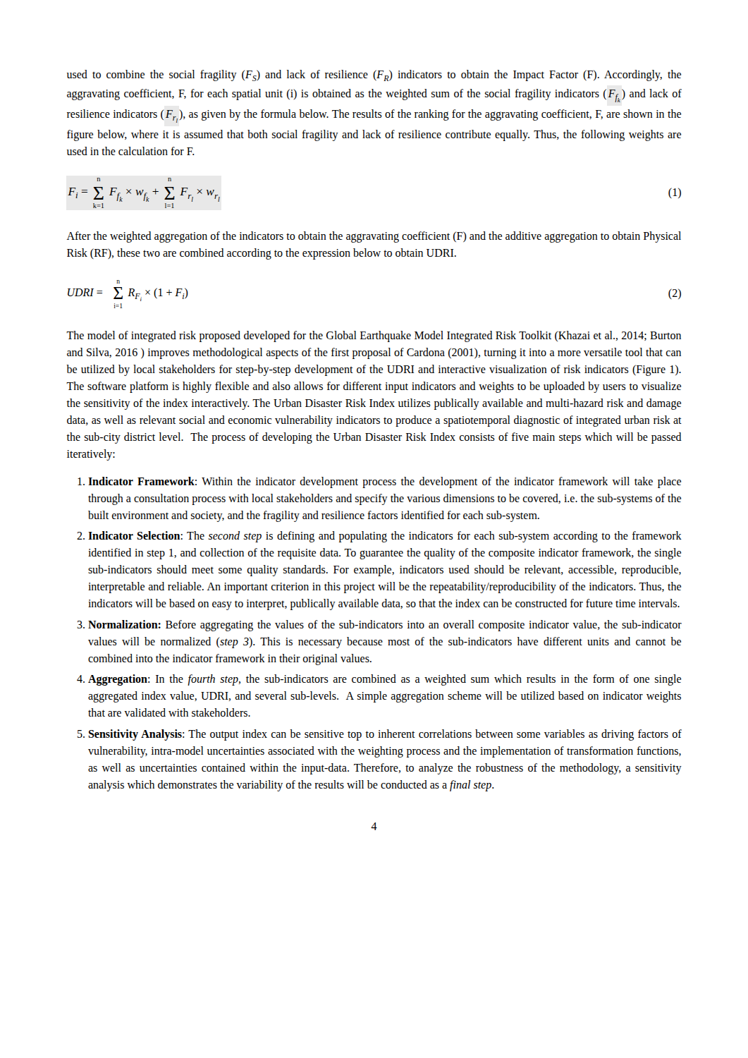used to combine the social fragility (FS) and lack of resilience (FR) indicators to obtain the Impact Factor (F). Accordingly, the aggravating coefficient, F, for each spatial unit (i) is obtained as the weighted sum of the social fragility indicators (Ffk) and lack of resilience indicators (Frl), as given by the formula below. The results of the ranking for the aggravating coefficient, F, are shown in the figure below, where it is assumed that both social fragility and lack of resilience contribute equally. Thus, the following weights are used in the calculation for F.
Fi = nΣk=1 Ffk × wfk + nΣl=1 Frl × wrl (1)
After the weighted aggregation of the indicators to obtain the aggravating coefficient (F) and the additive aggregation to obtain Physical Risk (RF), these two are combined according to the expression below to obtain UDRI.
UDRI = nΣi=1 RFi × (1 + Fi) (2)
The model of integrated risk proposed developed for the Global Earthquake Model Integrated Risk Toolkit (Khazai et al., 2014; Burton and Silva, 2016 ) improves methodological aspects of the first proposal of Cardona (2001), turning it into a more versatile tool that can be utilized by local stakeholders for step-by-step development of the UDRI and interactive visualization of risk indicators (Figure 1). The software platform is highly flexible and also allows for different input indicators and weights to be uploaded by users to visualize the sensitivity of the index interactively. The Urban Disaster Risk Index utilizes publically available and multi-hazard risk and damage data, as well as relevant social and economic vulnerability indicators to produce a spatiotemporal diagnostic of integrated urban risk at the sub-city district level. The process of developing the Urban Disaster Risk Index consists of five main steps which will be passed iteratively:
Indicator Framework: Within the indicator development process the development of the indicator framework will take place through a consultation process with local stakeholders and specify the various dimensions to be covered, i.e. the sub-systems of the built environment and society, and the fragility and resilience factors identified for each sub-system.
Indicator Selection: The second step is defining and populating the indicators for each sub-system according to the framework identified in step 1, and collection of the requisite data. To guarantee the quality of the composite indicator framework, the single sub-indicators should meet some quality standards. For example, indicators used should be relevant, accessible, reproducible, interpretable and reliable. An important criterion in this project will be the repeatability/reproducibility of the indicators. Thus, the indicators will be based on easy to interpret, publically available data, so that the index can be constructed for future time intervals.
Normalization: Before aggregating the values of the sub-indicators into an overall composite indicator value, the sub-indicator values will be normalized (step 3). This is necessary because most of the sub-indicators have different units and cannot be combined into the indicator framework in their original values.
Aggregation: In the fourth step, the sub-indicators are combined as a weighted sum which results in the form of one single aggregated index value, UDRI, and several sub-levels. A simple aggregation scheme will be utilized based on indicator weights that are validated with stakeholders.
Sensitivity Analysis: The output index can be sensitive top to inherent correlations between some variables as driving factors of vulnerability, intra-model uncertainties associated with the weighting process and the implementation of transformation functions, as well as uncertainties contained within the input-data. Therefore, to analyze the robustness of the methodology, a sensitivity analysis which demonstrates the variability of the results will be conducted as a final step.
4